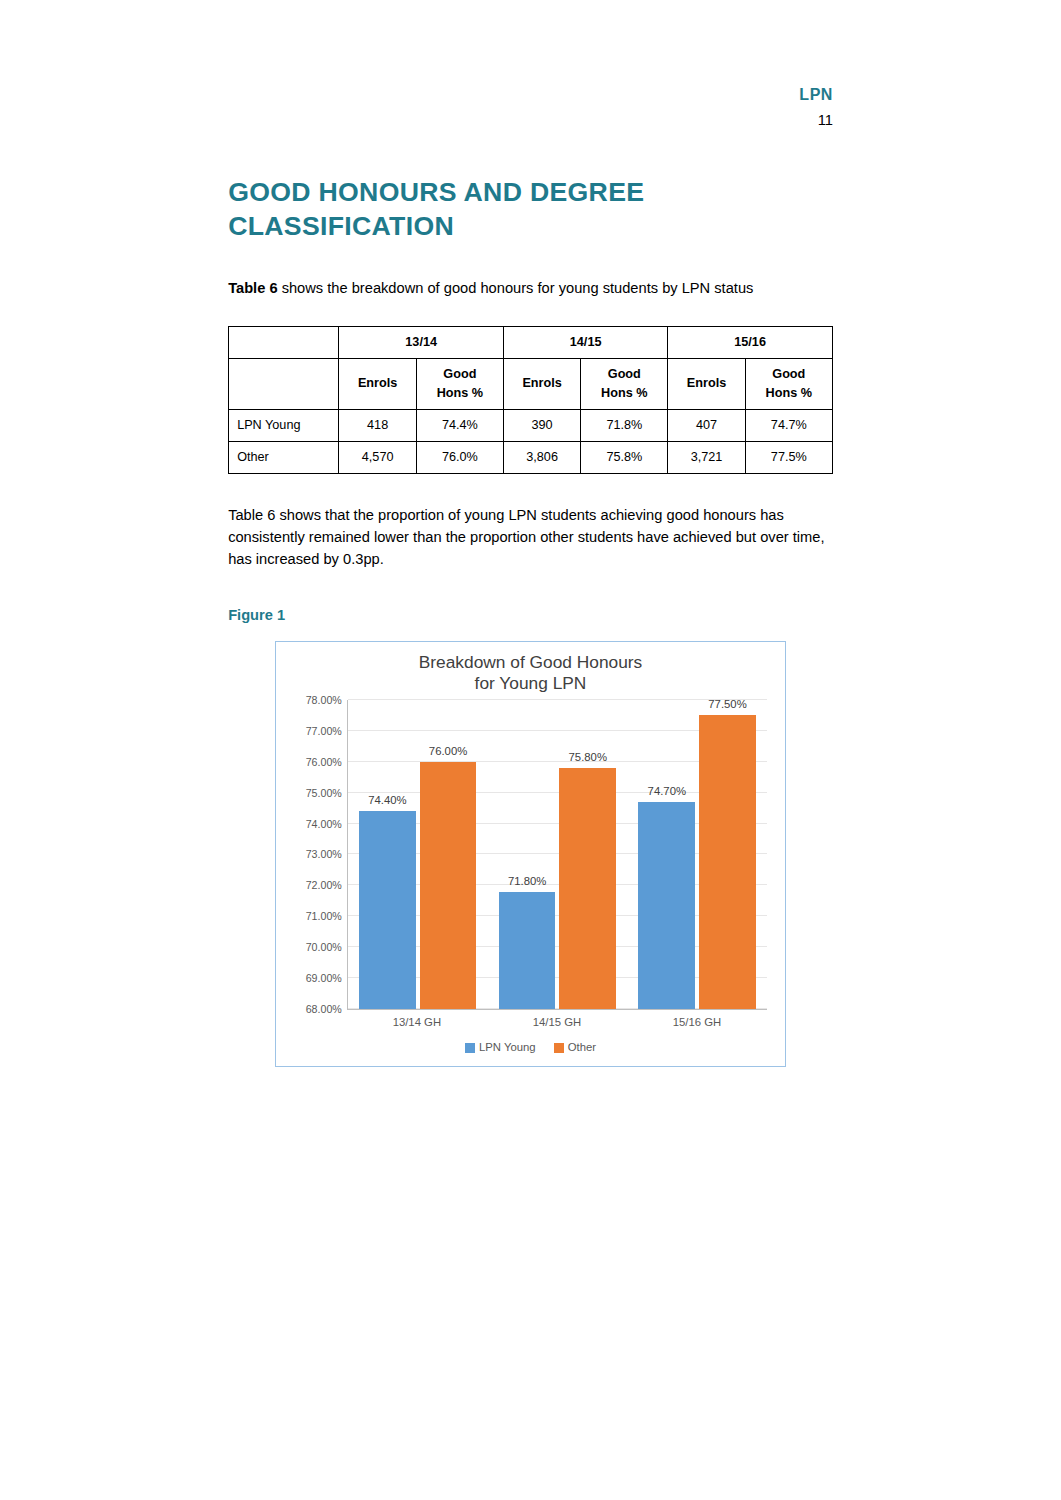LPN
11
GOOD HONOURS AND DEGREE
CLASSIFICATION
Table 6 shows the breakdown of good honours for young students by LPN status
| | 13/14 | 14/15 | 15/16 |
| | Enrols | Good Hons % | Enrols | Good Hons % | Enrols | Good Hons % |
| LPN Young | 418 | 74.4% | 390 | 71.8% | 407 | 74.7% |
| Other | 4,570 | 76.0% | 3,806 | 75.8% | 3,721 | 77.5% |
Table 6 shows that the proportion of young LPN students achieving good honours has consistently remained lower than the proportion other students have achieved but over time, has increased by 0.3pp.
Figure 1
Breakdown of Good Honours
for Young LPN
78.00%
77.00%
76.00%
75.00%
74.00%
73.00%
72.00%
71.00%
70.00%
69.00%
68.00%
74.40%
76.00%
71.80%
75.80%
74.70%
77.50%
13/14 GH
14/15 GH
15/16 GH
LPN Young
Other